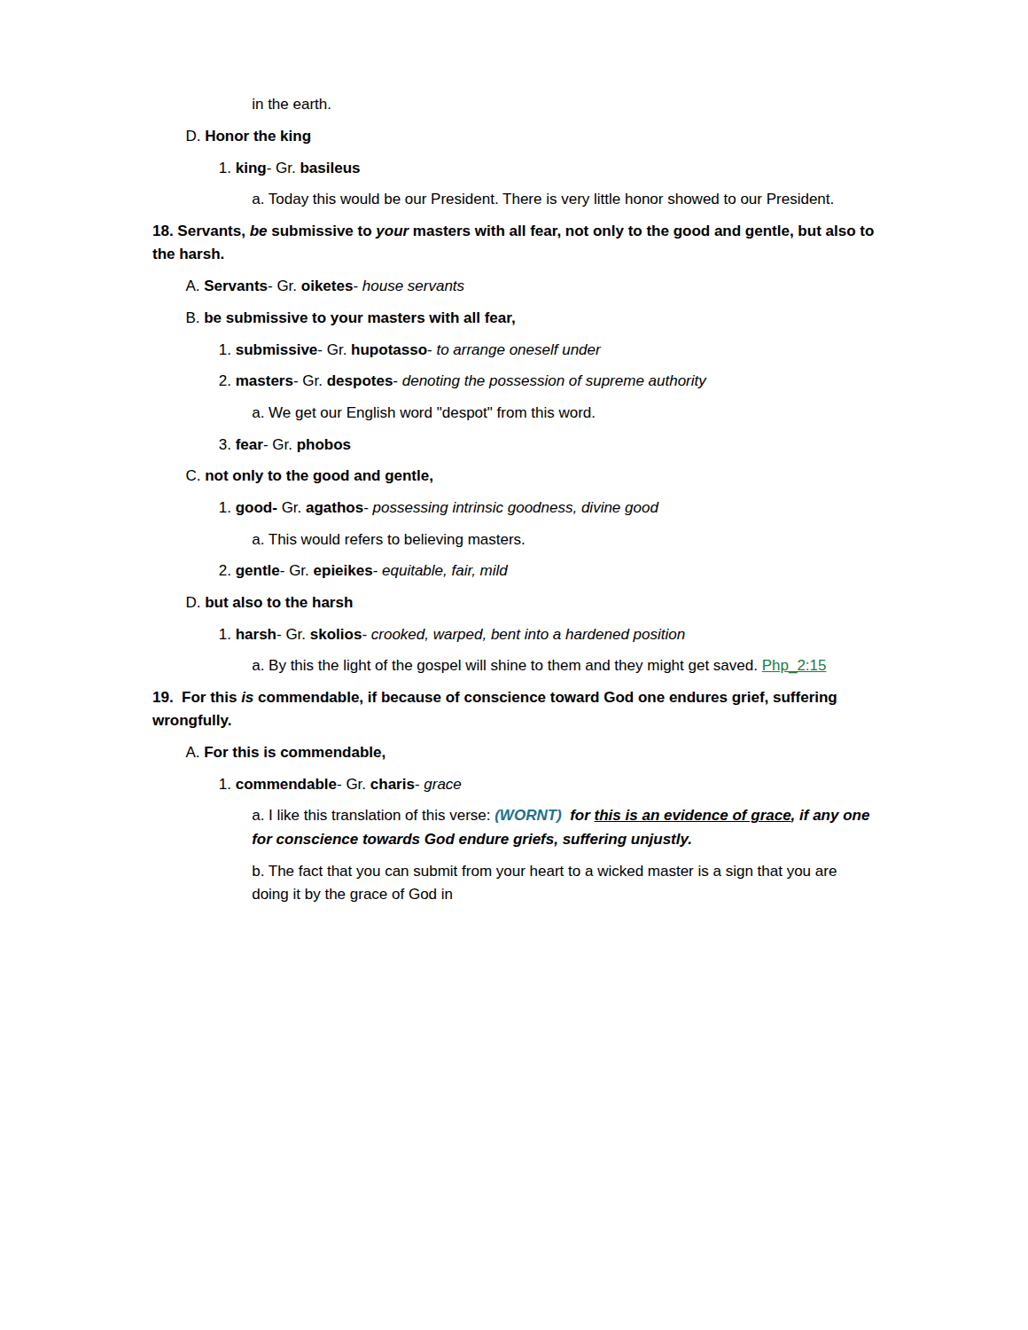in the earth.
D. Honor the king
1. king- Gr. basileus
a. Today this would be our President. There is very little honor showed to our President.
18. Servants, be submissive to your masters with all fear, not only to the good and gentle, but also to the harsh.
A. Servants- Gr. oiketes- house servants
B. be submissive to your masters with all fear,
1. submissive- Gr. hupotasso- to arrange oneself under
2. masters- Gr. despotes- denoting the possession of supreme authority
a. We get our English word "despot" from this word.
3. fear- Gr. phobos
C. not only to the good and gentle,
1. good- Gr. agathos- possessing intrinsic goodness, divine good
a. This would refers to believing masters.
2. gentle- Gr. epieikes- equitable, fair, mild
D. but also to the harsh
1. harsh- Gr. skolios- crooked, warped, bent into a hardened position
a. By this the light of the gospel will shine to them and they might get saved. Php_2:15
19. For this is commendable, if because of conscience toward God one endures grief, suffering wrongfully.
A. For this is commendable,
1. commendable- Gr. charis- grace
a. I like this translation of this verse: (WORNT) for this is an evidence of grace, if any one for conscience towards God endure griefs, suffering unjustly.
b. The fact that you can submit from your heart to a wicked master is a sign that you are doing it by the grace of God in